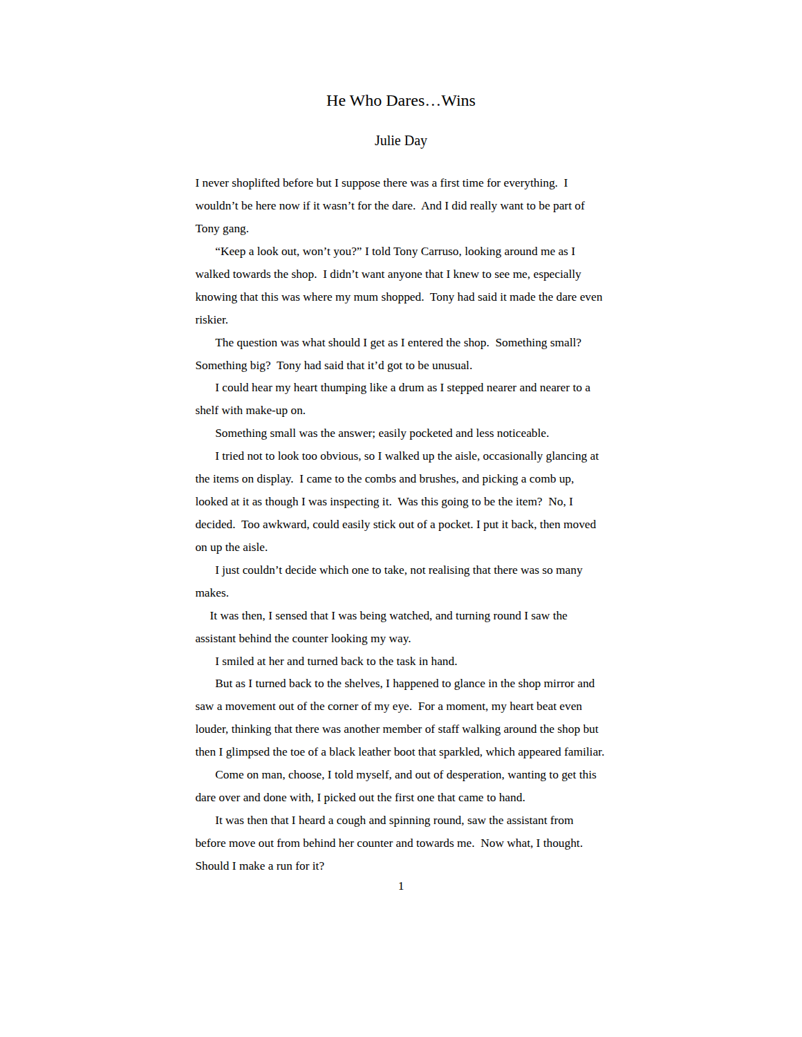He Who Dares…Wins
Julie Day
I never shoplifted before but I suppose there was a first time for everything. I wouldn’t be here now if it wasn’t for the dare. And I did really want to be part of Tony gang.
“Keep a look out, won’t you?” I told Tony Carruso, looking around me as I walked towards the shop. I didn’t want anyone that I knew to see me, especially knowing that this was where my mum shopped. Tony had said it made the dare even riskier.
The question was what should I get as I entered the shop. Something small? Something big? Tony had said that it’d got to be unusual.
I could hear my heart thumping like a drum as I stepped nearer and nearer to a shelf with make-up on.
Something small was the answer; easily pocketed and less noticeable.
I tried not to look too obvious, so I walked up the aisle, occasionally glancing at the items on display. I came to the combs and brushes, and picking a comb up, looked at it as though I was inspecting it. Was this going to be the item? No, I decided. Too awkward, could easily stick out of a pocket. I put it back, then moved on up the aisle.
I just couldn’t decide which one to take, not realising that there was so many makes.
It was then, I sensed that I was being watched, and turning round I saw the assistant behind the counter looking my way.
I smiled at her and turned back to the task in hand.
But as I turned back to the shelves, I happened to glance in the shop mirror and saw a movement out of the corner of my eye. For a moment, my heart beat even louder, thinking that there was another member of staff walking around the shop but then I glimpsed the toe of a black leather boot that sparkled, which appeared familiar.
Come on man, choose, I told myself, and out of desperation, wanting to get this dare over and done with, I picked out the first one that came to hand.
It was then that I heard a cough and spinning round, saw the assistant from before move out from behind her counter and towards me. Now what, I thought. Should I make a run for it?
1